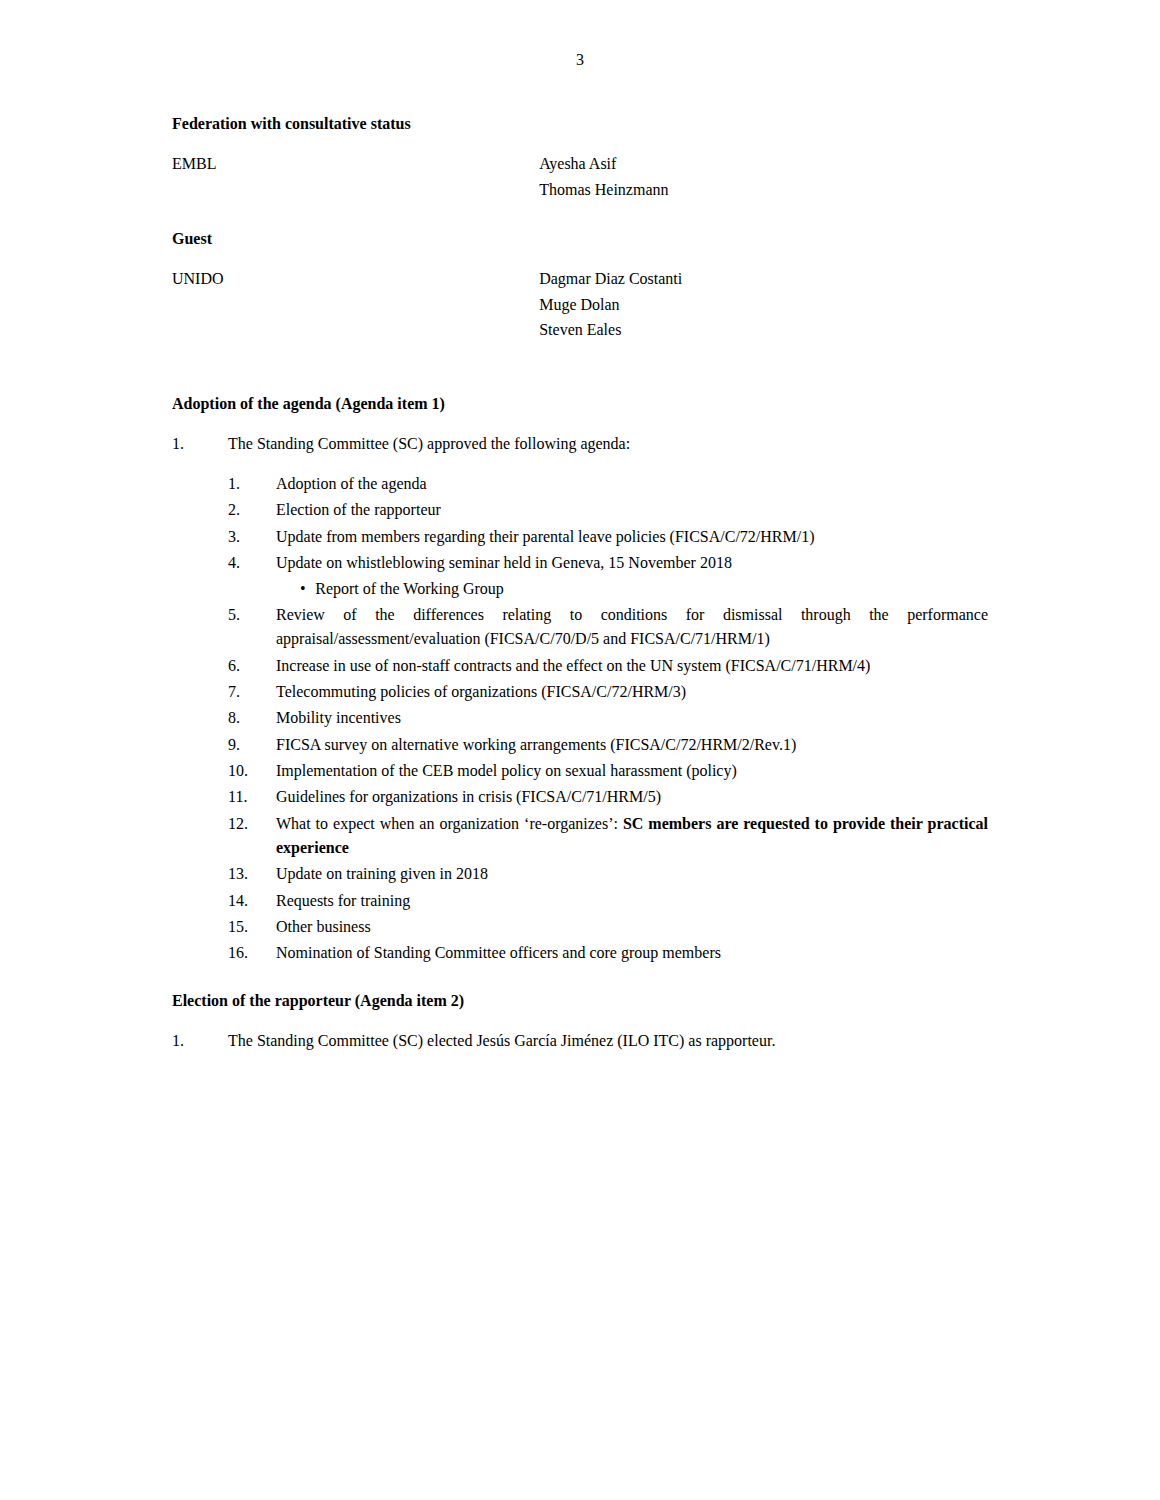3
Federation with consultative status
EMBL
Ayesha Asif
Thomas Heinzmann
Guest
UNIDO
Dagmar Diaz Costanti
Muge Dolan
Steven Eales
Adoption of the agenda (Agenda item 1)
1.
The Standing Committee (SC) approved the following agenda:
Adoption of the agenda
Election of the rapporteur
Update from members regarding their parental leave policies (FICSA/C/72/HRM/1)
Update on whistleblowing seminar held in Geneva, 15 November 2018
Report of the Working Group
Review of the differences relating to conditions for dismissal through the performance appraisal/assessment/evaluation (FICSA/C/70/D/5 and FICSA/C/71/HRM/1)
Increase in use of non-staff contracts and the effect on the UN system (FICSA/C/71/HRM/4)
Telecommuting policies of organizations (FICSA/C/72/HRM/3)
Mobility incentives
FICSA survey on alternative working arrangements (FICSA/C/72/HRM/2/Rev.1)
Implementation of the CEB model policy on sexual harassment (policy)
Guidelines for organizations in crisis (FICSA/C/71/HRM/5)
What to expect when an organization ‘re-organizes’: SC members are requested to provide their practical experience
Update on training given in 2018
Requests for training
Other business
Nomination of Standing Committee officers and core group members
Election of the rapporteur (Agenda item 2)
1.
The Standing Committee (SC) elected Jesús García Jiménez (ILO ITC) as rapporteur.